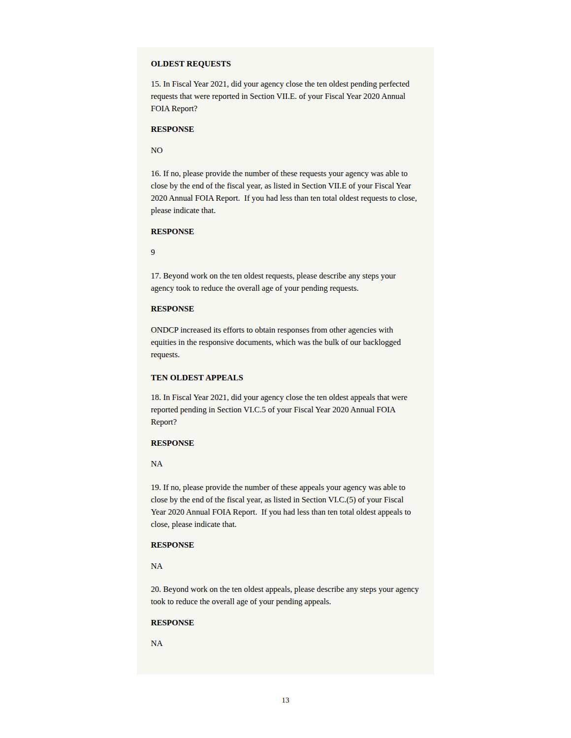OLDEST REQUESTS
15. In Fiscal Year 2021, did your agency close the ten oldest pending perfected requests that were reported in Section VII.E. of your Fiscal Year 2020 Annual FOIA Report?
RESPONSE
NO
16. If no, please provide the number of these requests your agency was able to close by the end of the fiscal year, as listed in Section VII.E of your Fiscal Year 2020 Annual FOIA Report. If you had less than ten total oldest requests to close, please indicate that.
RESPONSE
9
17. Beyond work on the ten oldest requests, please describe any steps your agency took to reduce the overall age of your pending requests.
RESPONSE
ONDCP increased its efforts to obtain responses from other agencies with equities in the responsive documents, which was the bulk of our backlogged requests.
TEN OLDEST APPEALS
18. In Fiscal Year 2021, did your agency close the ten oldest appeals that were reported pending in Section VI.C.5 of your Fiscal Year 2020 Annual FOIA Report?
RESPONSE
NA
19. If no, please provide the number of these appeals your agency was able to close by the end of the fiscal year, as listed in Section VI.C.(5) of your Fiscal Year 2020 Annual FOIA Report. If you had less than ten total oldest appeals to close, please indicate that.
RESPONSE
NA
20. Beyond work on the ten oldest appeals, please describe any steps your agency took to reduce the overall age of your pending appeals.
RESPONSE
NA
13